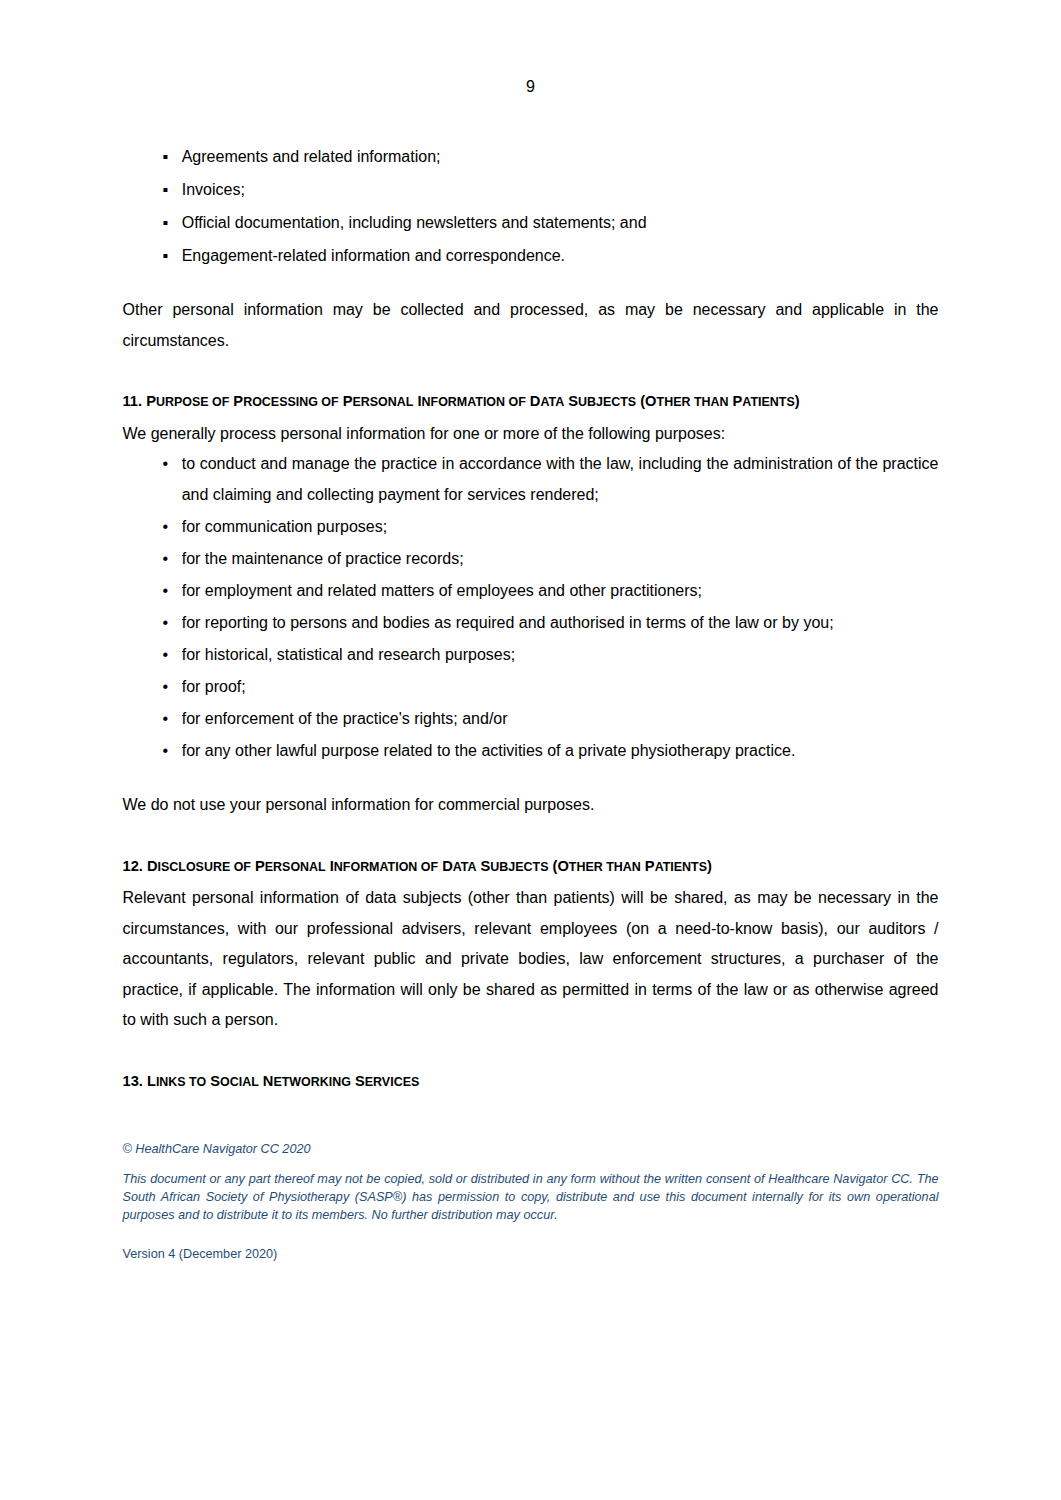9
Agreements and related information;
Invoices;
Official documentation, including newsletters and statements; and
Engagement-related information and correspondence.
Other personal information may be collected and processed, as may be necessary and applicable in the circumstances.
11. PURPOSE OF PROCESSING OF PERSONAL INFORMATION OF DATA SUBJECTS (OTHER THAN PATIENTS)
We generally process personal information for one or more of the following purposes:
to conduct and manage the practice in accordance with the law, including the administration of the practice and claiming and collecting payment for services rendered;
for communication purposes;
for the maintenance of practice records;
for employment and related matters of employees and other practitioners;
for reporting to persons and bodies as required and authorised in terms of the law or by you;
for historical, statistical and research purposes;
for proof;
for enforcement of the practice's rights; and/or
for any other lawful purpose related to the activities of a private physiotherapy practice.
We do not use your personal information for commercial purposes.
12. DISCLOSURE OF PERSONAL INFORMATION OF DATA SUBJECTS (OTHER THAN PATIENTS)
Relevant personal information of data subjects (other than patients) will be shared, as may be necessary in the circumstances, with our professional advisers, relevant employees (on a need-to-know basis), our auditors / accountants, regulators, relevant public and private bodies, law enforcement structures, a purchaser of the practice, if applicable. The information will only be shared as permitted in terms of the law or as otherwise agreed to with such a person.
13. LINKS TO SOCIAL NETWORKING SERVICES
© HealthCare Navigator CC 2020
This document or any part thereof may not be copied, sold or distributed in any form without the written consent of Healthcare Navigator CC. The South African Society of Physiotherapy (SASP®) has permission to copy, distribute and use this document internally for its own operational purposes and to distribute it to its members. No further distribution may occur.
Version 4 (December 2020)